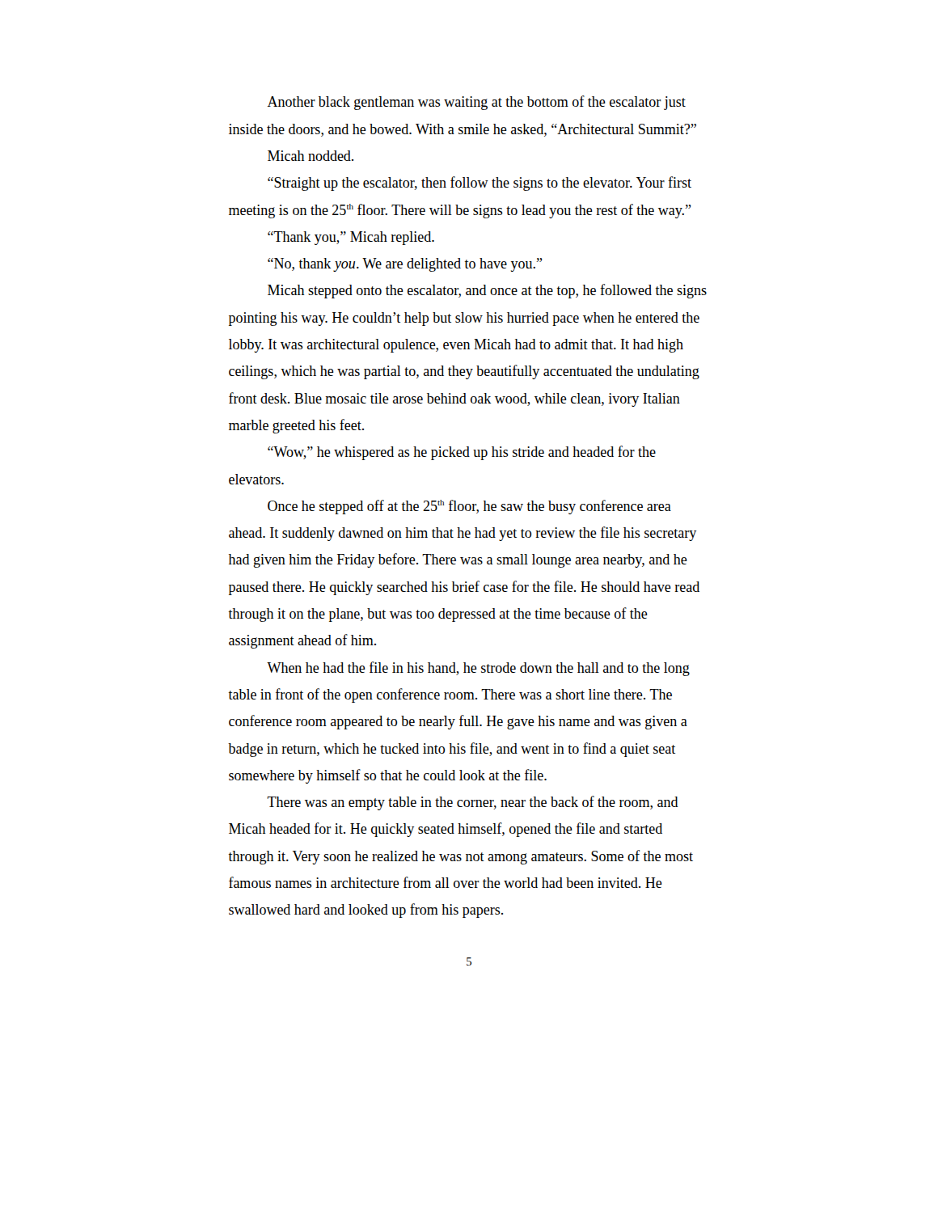Another black gentleman was waiting at the bottom of the escalator just inside the doors, and he bowed. With a smile he asked, “Architectural Summit?”
Micah nodded.
“Straight up the escalator, then follow the signs to the elevator. Your first meeting is on the 25th floor. There will be signs to lead you the rest of the way.”
“Thank you,” Micah replied.
“No, thank you. We are delighted to have you.”
Micah stepped onto the escalator, and once at the top, he followed the signs pointing his way. He couldn’t help but slow his hurried pace when he entered the lobby. It was architectural opulence, even Micah had to admit that. It had high ceilings, which he was partial to, and they beautifully accentuated the undulating front desk. Blue mosaic tile arose behind oak wood, while clean, ivory Italian marble greeted his feet.
“Wow,” he whispered as he picked up his stride and headed for the elevators.
Once he stepped off at the 25th floor, he saw the busy conference area ahead. It suddenly dawned on him that he had yet to review the file his secretary had given him the Friday before. There was a small lounge area nearby, and he paused there. He quickly searched his brief case for the file. He should have read through it on the plane, but was too depressed at the time because of the assignment ahead of him.
When he had the file in his hand, he strode down the hall and to the long table in front of the open conference room. There was a short line there. The conference room appeared to be nearly full. He gave his name and was given a badge in return, which he tucked into his file, and went in to find a quiet seat somewhere by himself so that he could look at the file.
There was an empty table in the corner, near the back of the room, and Micah headed for it. He quickly seated himself, opened the file and started through it. Very soon he realized he was not among amateurs. Some of the most famous names in architecture from all over the world had been invited. He swallowed hard and looked up from his papers.
5